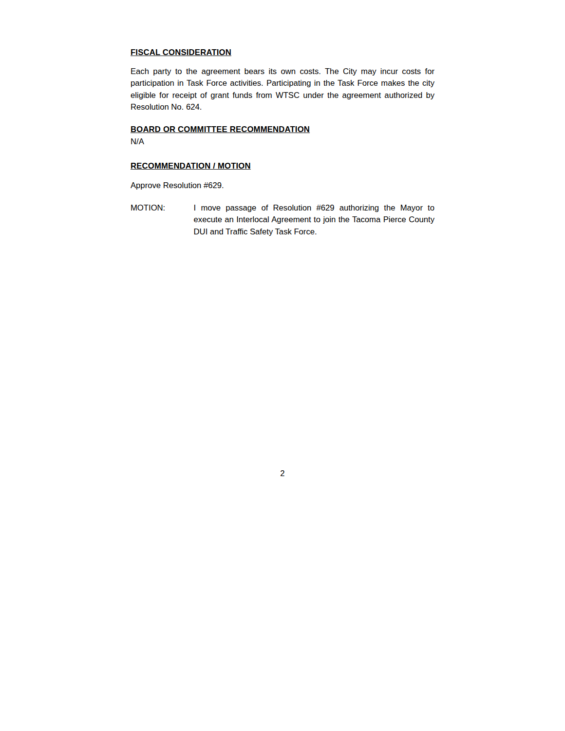FISCAL CONSIDERATION
Each party to the agreement bears its own costs. The City may incur costs for participation in Task Force activities. Participating in the Task Force makes the city eligible for receipt of grant funds from WTSC under the agreement authorized by Resolution No. 624.
BOARD OR COMMITTEE RECOMMENDATION
N/A
RECOMMENDATION / MOTION
Approve Resolution #629.
MOTION:
I move passage of Resolution #629 authorizing the Mayor to execute an Interlocal Agreement to join the Tacoma Pierce County DUI and Traffic Safety Task Force.
2